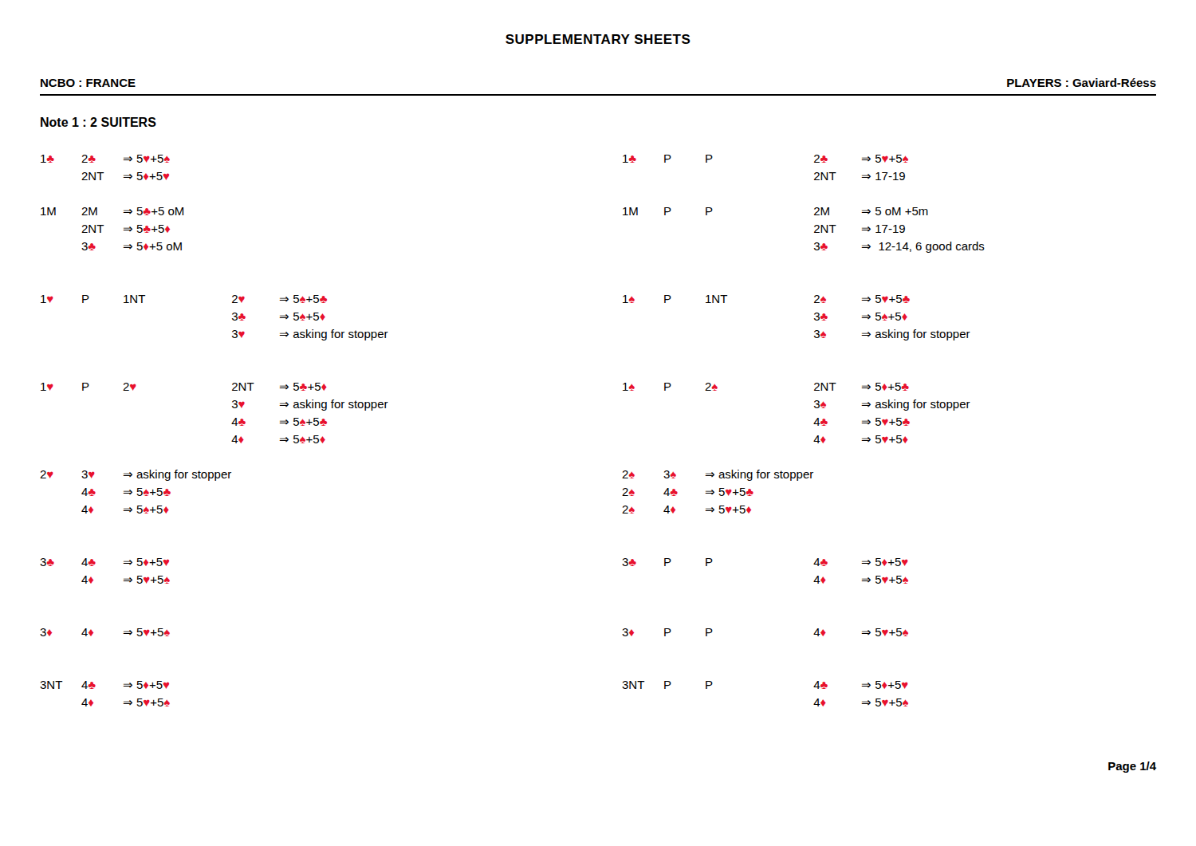SUPPLEMENTARY SHEETS
NCBO : FRANCE PLAYERS : Gaviard-Réess
Note 1 : 2 SUITERS
| 1 ♣ | 2 ♣ | ⇒ 5 ♥ +5 ♠ |
| | 2NT | ⇒ 5 ♦ +5 ♥ |
| 1M | 2M | ⇒ 5 ♣ +5 oM |
| | 2NT | ⇒ 5 ♣ +5 ♦ |
| | 3 ♣ | ⇒ 5 ♦ +5 oM |
| 1 ♥ | P | 1NT | 2 ♥ | ⇒ 5 ♠ +5 ♣ |
| | | | 3 ♣ | ⇒ 5 ♠ +5 ♦ |
| | | | 3 ♥ | ⇒ asking for stopper |
| 1 ♥ | P | 2 ♥ | 2NT | ⇒ 5 ♣ +5 ♦ |
| | | | 3 ♥ | ⇒ asking for stopper |
| | | | 4 ♣ | ⇒ 5 ♠ +5 ♣ |
| | | | 4 ♦ | ⇒ 5 ♠ +5 ♦ |
| 2 ♥ | 3 ♥ | ⇒ asking for stopper |
| | 4 ♣ | ⇒ 5 ♠ +5 ♣ |
| | 4 ♦ | ⇒ 5 ♠ +5 ♦ |
| 3 ♣ | 4 ♣ | ⇒ 5 ♦ +5 ♥ |
| | 4 ♦ | ⇒ 5 ♥ +5 ♠ |
| 3 ♦ | 4 ♦ | ⇒ 5 ♥ +5 ♠ |
| 3NT | 4 ♣ | ⇒ 5 ♦ +5 ♥ |
| | 4 ♦ | ⇒ 5 ♥ +5 ♠ |
| 1 ♣ | P | P | 2 ♣ | ⇒ 5 ♥ +5 ♠ |
| | | | 2NT | ⇒ 17-19 |
| 1M | P | P | 2M | ⇒ 5 oM +5m |
| | | | 2NT | ⇒ 17-19 |
| | | | 3 ♣ | ⇒ 12-14, 6 good cards |
| 1 ♠ | P | 1NT | 2 ♠ | ⇒ 5 ♥ +5 ♣ |
| | | | 3 ♣ | ⇒ 5 ♠ +5 ♦ |
| | | | 3 ♠ | ⇒ asking for stopper |
| 1 ♠ | P | 2 ♠ | 2NT | ⇒ 5 ♦ +5 ♣ |
| | | | 3 ♠ | ⇒ asking for stopper |
| | | | 4 ♣ | ⇒ 5 ♥ +5 ♣ |
| | | | 4 ♦ | ⇒ 5 ♥ +5 ♦ |
| 2 ♠ | 3 ♠ | ⇒ asking for stopper |
| 2 ♠ | 4 ♣ | ⇒ 5 ♥ +5 ♣ |
| 2 ♠ | 4 ♦ | ⇒ 5 ♥ +5 ♦ |
| 3 ♣ | P | P | 4 ♣ | ⇒ 5 ♦ +5 ♥ |
| | | | 4 ♦ | ⇒ 5 ♥ +5 ♠ |
| 3 ♦ | P | P | 4 ♦ | ⇒ 5 ♥ +5 ♠ |
| 3NT | P | P | 4 ♣ | ⇒ 5 ♦ +5 ♥ |
| | | | 4 ♦ | ⇒ 5 ♥ +5 ♠ |
Page 1/4